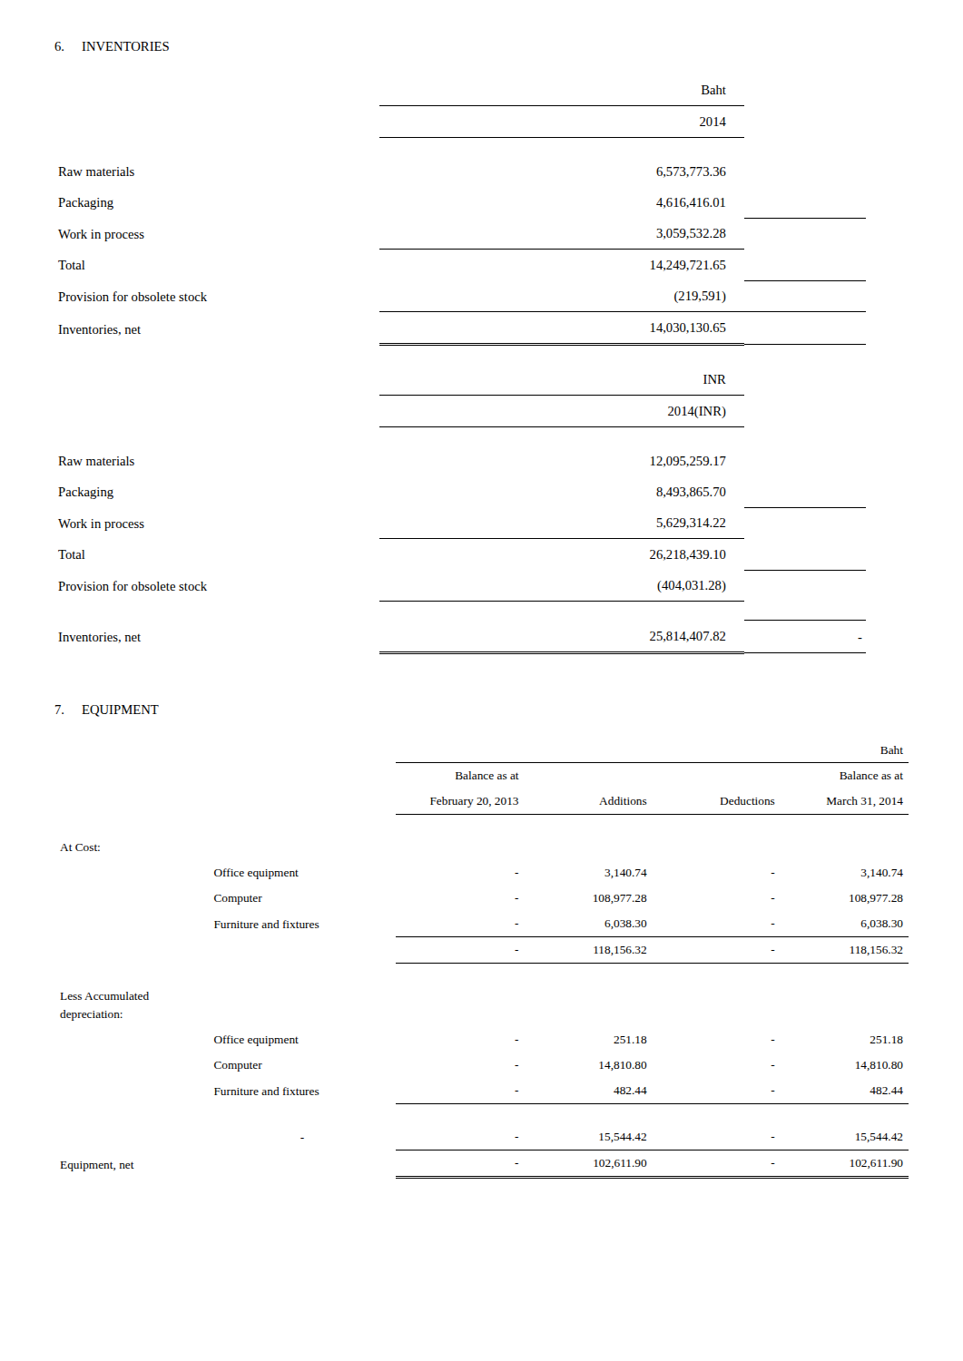6. INVENTORIES
| | Baht | |
| | 2014 | |
| Raw materials | 6,573,773.36 | |
| Packaging | 4,616,416.01 | |
| Work in process | 3,059,532.28 | |
| Total | 14,249,721.65 | |
| Provision for obsolete stock | (219,591) | |
| Inventories, net | 14,030,130.65 | |
| | INR | |
| | 2014(INR) | |
| Raw materials | 12,095,259.17 | |
| Packaging | 8,493,865.70 | |
| Work in process | 5,629,314.22 | |
| Total | 26,218,439.10 | |
| Provision for obsolete stock | (404,031.28) | |
| Inventories, net | 25,814,407.82 | - |
7. EQUIPMENT
| | | Baht |
| | | Balance as at | | | Balance as at |
| | | February 20, 2013 | Additions | Deductions | March 31, 2014 |
| At Cost: | | | | | |
| | Office equipment | - | 3,140.74 | - | 3,140.74 |
| | Computer | - | 108,977.28 | - | 108,977.28 |
| | Furniture and fixtures | - | 6,038.30 | - | 6,038.30 |
| | | - | 118,156.32 | - | 118,156.32 |
| Less Accumulated depreciation: | | | | | |
| | Office equipment | - | 251.18 | - | 251.18 |
| | Computer | - | 14,810.80 | - | 14,810.80 |
| | Furniture and fixtures | - | 482.44 | - | 482.44 |
| | - | - | 15,544.42 | - | 15,544.42 |
| Equipment, net | | - | 102,611.90 | - | 102,611.90 |